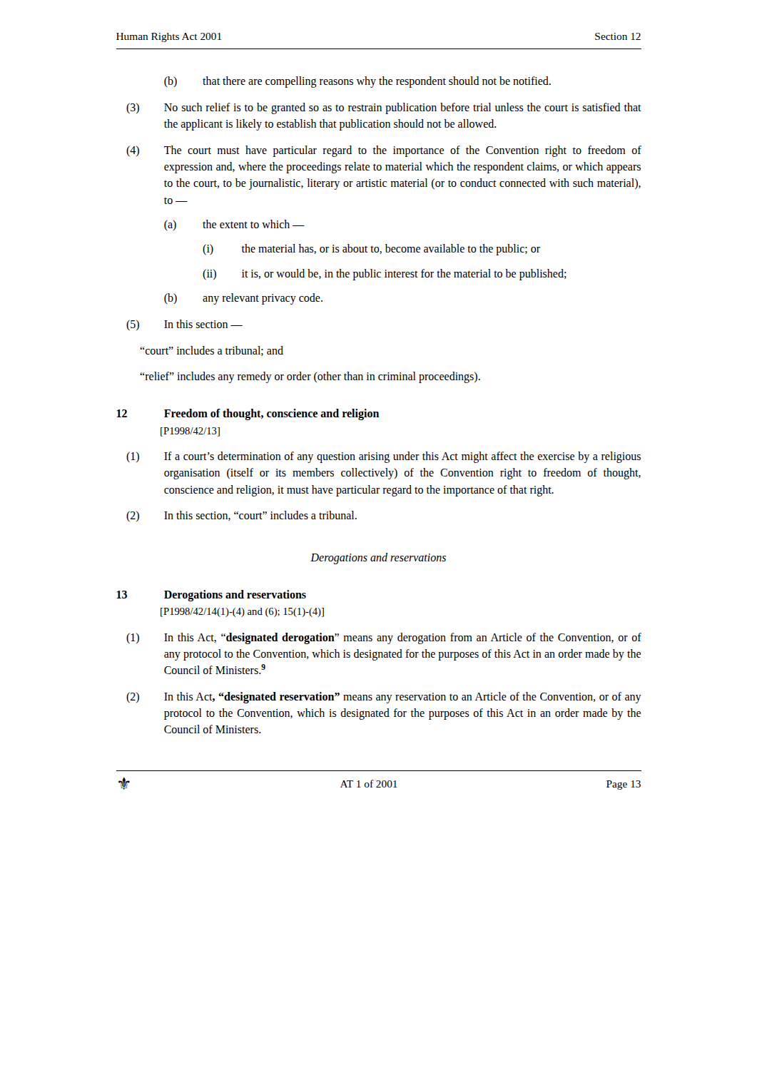Human Rights Act 2001
Section 12
(b) that there are compelling reasons why the respondent should not be notified.
(3) No such relief is to be granted so as to restrain publication before trial unless the court is satisfied that the applicant is likely to establish that publication should not be allowed.
(4) The court must have particular regard to the importance of the Convention right to freedom of expression and, where the proceedings relate to material which the respondent claims, or which appears to the court, to be journalistic, literary or artistic material (or to conduct connected with such material), to —
(a) the extent to which —
(i) the material has, or is about to, become available to the public; or
(ii) it is, or would be, in the public interest for the material to be published;
(b) any relevant privacy code.
(5) In this section —
“court” includes a tribunal; and
“relief” includes any remedy or order (other than in criminal proceedings).
12 Freedom of thought, conscience and religion
[P1998/42/13]
(1) If a court’s determination of any question arising under this Act might affect the exercise by a religious organisation (itself or its members collectively) of the Convention right to freedom of thought, conscience and religion, it must have particular regard to the importance of that right.
(2) In this section, “court” includes a tribunal.
Derogations and reservations
13 Derogations and reservations
[P1998/42/14(1)-(4) and (6); 15(1)-(4)]
(1) In this Act, “designated derogation” means any derogation from an Article of the Convention, or of any protocol to the Convention, which is designated for the purposes of this Act in an order made by the Council of Ministers.9
(2) In this Act, “designated reservation” means any reservation to an Article of the Convention, or of any protocol to the Convention, which is designated for the purposes of this Act in an order made by the Council of Ministers.
⚜
AT 1 of 2001
Page 13